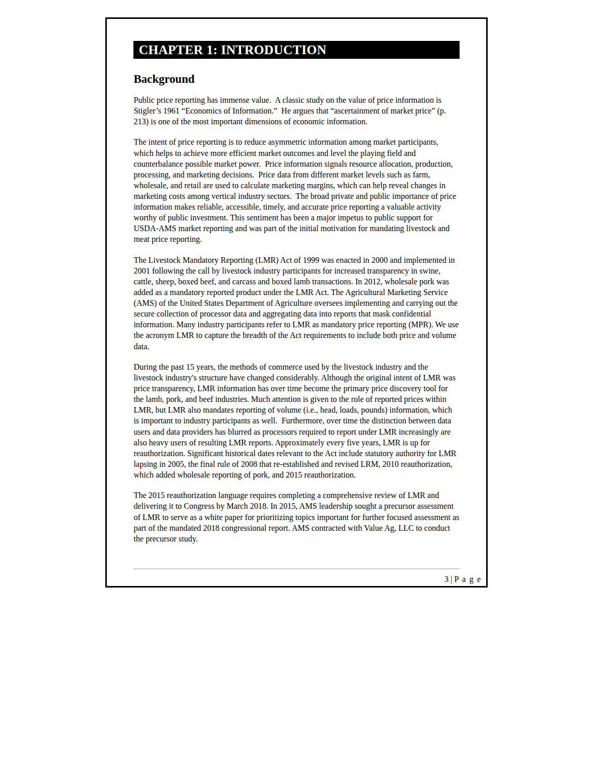CHAPTER 1: INTRODUCTION
Background
Public price reporting has immense value. A classic study on the value of price information is Stigler’s 1961 “Economics of Information.” He argues that “ascertainment of market price” (p. 213) is one of the most important dimensions of economic information.
The intent of price reporting is to reduce asymmetric information among market participants, which helps to achieve more efficient market outcomes and level the playing field and counterbalance possible market power. Price information signals resource allocation, production, processing, and marketing decisions. Price data from different market levels such as farm, wholesale, and retail are used to calculate marketing margins, which can help reveal changes in marketing costs among vertical industry sectors. The broad private and public importance of price information makes reliable, accessible, timely, and accurate price reporting a valuable activity worthy of public investment. This sentiment has been a major impetus to public support for USDA-AMS market reporting and was part of the initial motivation for mandating livestock and meat price reporting.
The Livestock Mandatory Reporting (LMR) Act of 1999 was enacted in 2000 and implemented in 2001 following the call by livestock industry participants for increased transparency in swine, cattle, sheep, boxed beef, and carcass and boxed lamb transactions. In 2012, wholesale pork was added as a mandatory reported product under the LMR Act. The Agricultural Marketing Service (AMS) of the United States Department of Agriculture oversees implementing and carrying out the secure collection of processor data and aggregating data into reports that mask confidential information. Many industry participants refer to LMR as mandatory price reporting (MPR). We use the acronym LMR to capture the breadth of the Act requirements to include both price and volume data.
During the past 15 years, the methods of commerce used by the livestock industry and the livestock industry's structure have changed considerably. Although the original intent of LMR was price transparency, LMR information has over time become the primary price discovery tool for the lamb, pork, and beef industries. Much attention is given to the role of reported prices within LMR, but LMR also mandates reporting of volume (i.e., head, loads, pounds) information, which is important to industry participants as well. Furthermore, over time the distinction between data users and data providers has blurred as processors required to report under LMR increasingly are also heavy users of resulting LMR reports. Approximately every five years, LMR is up for reauthorization. Significant historical dates relevant to the Act include statutory authority for LMR lapsing in 2005, the final rule of 2008 that re-established and revised LRM, 2010 reauthorization, which added wholesale reporting of pork, and 2015 reauthorization.
The 2015 reauthorization language requires completing a comprehensive review of LMR and delivering it to Congress by March 2018. In 2015, AMS leadership sought a precursor assessment of LMR to serve as a white paper for prioritizing topics important for further focused assessment as part of the mandated 2018 congressional report. AMS contracted with Value Ag, LLC to conduct the precursor study.
3 | P a g e